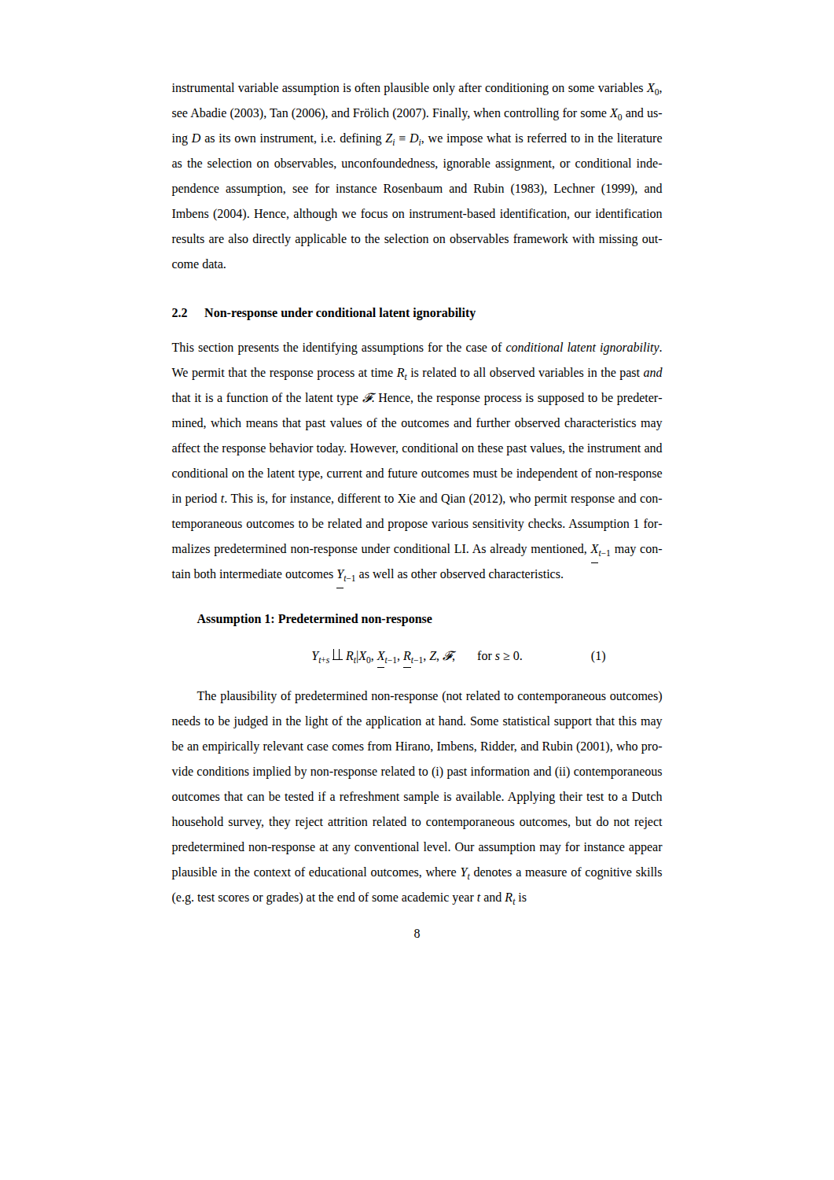instrumental variable assumption is often plausible only after conditioning on some variables X0, see Abadie (2003), Tan (2006), and Frölich (2007). Finally, when controlling for some X0 and using D as its own instrument, i.e. defining Zi ≡ Di, we impose what is referred to in the literature as the selection on observables, unconfoundedness, ignorable assignment, or conditional independence assumption, see for instance Rosenbaum and Rubin (1983), Lechner (1999), and Imbens (2004). Hence, although we focus on instrument-based identification, our identification results are also directly applicable to the selection on observables framework with missing outcome data.
2.2 Non-response under conditional latent ignorability
This section presents the identifying assumptions for the case of conditional latent ignorability. We permit that the response process at time Rt is related to all observed variables in the past and that it is a function of the latent type 𝓕. Hence, the response process is supposed to be predetermined, which means that past values of the outcomes and further observed characteristics may affect the response behavior today. However, conditional on these past values, the instrument and conditional on the latent type, current and future outcomes must be independent of non-response in period t. This is, for instance, different to Xie and Qian (2012), who permit response and contemporaneous outcomes to be related and propose various sensitivity checks. Assumption 1 formalizes predetermined non-response under conditional LI. As already mentioned, Xt−1 may contain both intermediate outcomes Yt−1 as well as other observed characteristics.
Assumption 1: Predetermined non-response
Yt+s Rt|X0, Xt−1, Rt−1, Z, 𝓕, for s ≥ 0.
(1)
The plausibility of predetermined non-response (not related to contemporaneous outcomes) needs to be judged in the light of the application at hand. Some statistical support that this may be an empirically relevant case comes from Hirano, Imbens, Ridder, and Rubin (2001), who provide conditions implied by non-response related to (i) past information and (ii) contemporaneous outcomes that can be tested if a refreshment sample is available. Applying their test to a Dutch household survey, they reject attrition related to contemporaneous outcomes, but do not reject predetermined non-response at any conventional level. Our assumption may for instance appear plausible in the context of educational outcomes, where Yt denotes a measure of cognitive skills (e.g. test scores or grades) at the end of some academic year t and Rt is
8